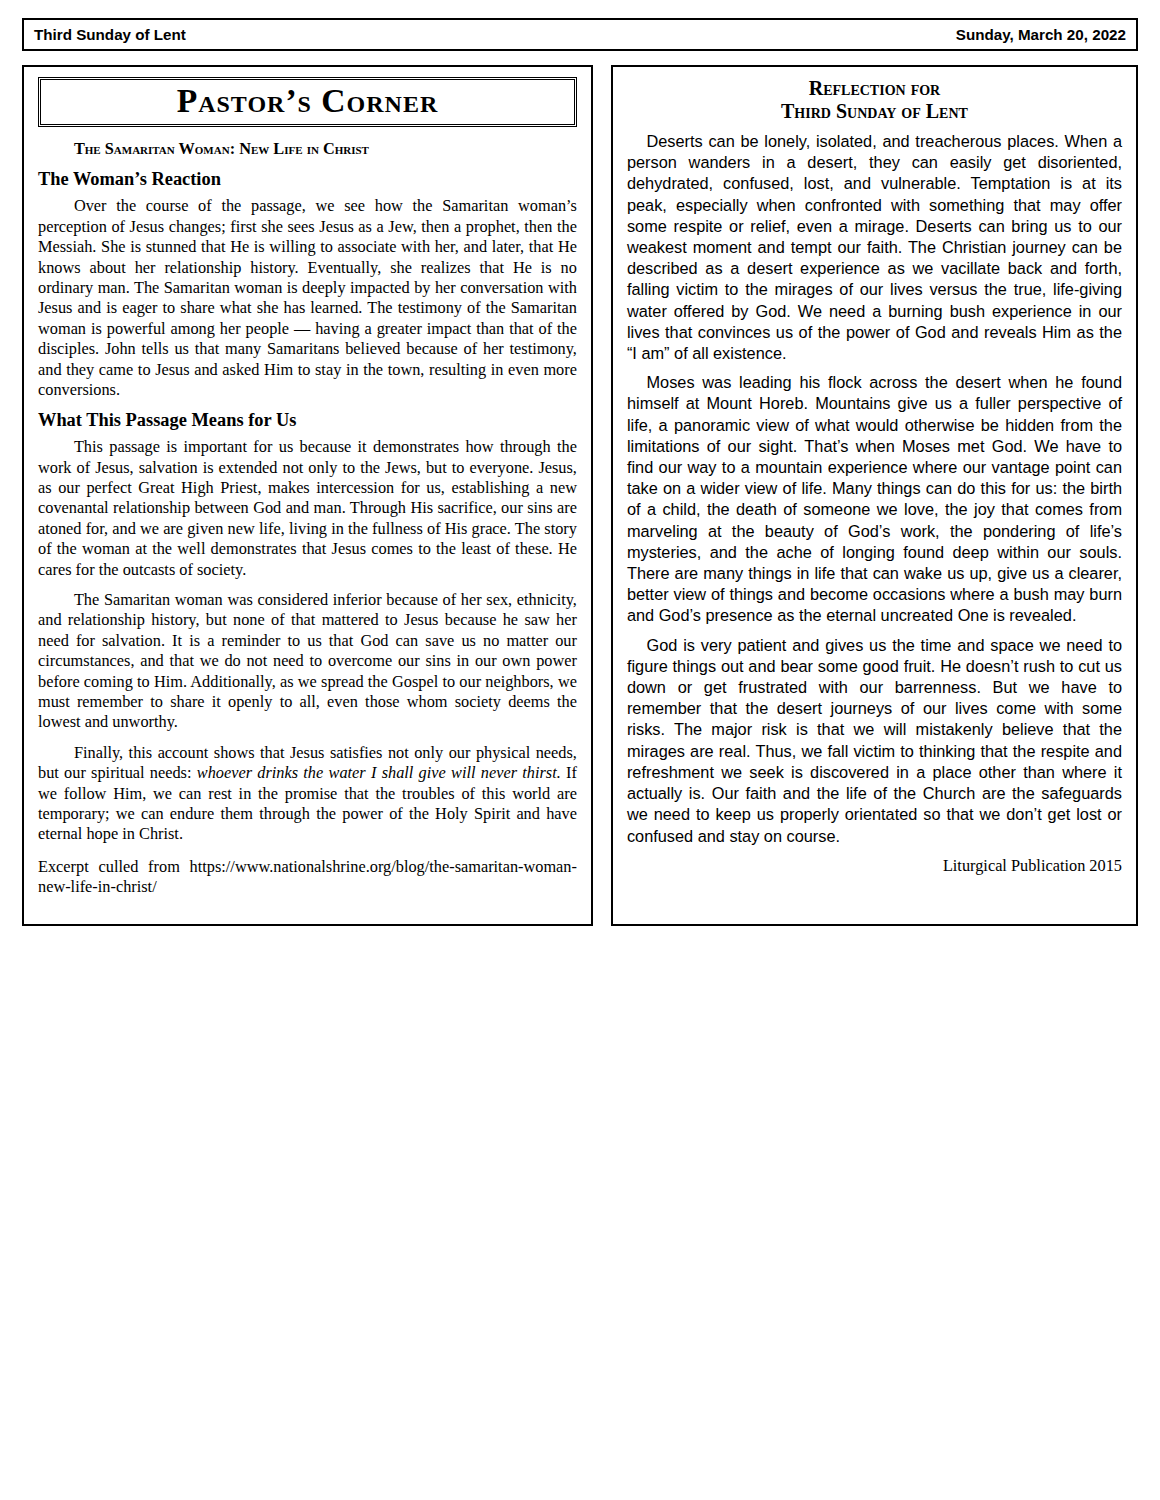Third Sunday of Lent Sunday, March 20, 2022
Pastor’s Corner
The Samaritan Woman: New Life in Christ
The Woman’s Reaction
Over the course of the passage, we see how the Samaritan woman’s perception of Jesus changes; first she sees Jesus as a Jew, then a prophet, then the Messiah. She is stunned that He is willing to associate with her, and later, that He knows about her relationship history. Eventually, she realizes that He is no ordinary man. The Samaritan woman is deeply impacted by her conversation with Jesus and is eager to share what she has learned. The testimony of the Samaritan woman is powerful among her people — having a greater impact than that of the disciples. John tells us that many Samaritans believed because of her testimony, and they came to Jesus and asked Him to stay in the town, resulting in even more conversions.
What This Passage Means for Us
This passage is important for us because it demonstrates how through the work of Jesus, salvation is extended not only to the Jews, but to everyone. Jesus, as our perfect Great High Priest, makes intercession for us, establishing a new covenantal relationship between God and man. Through His sacrifice, our sins are atoned for, and we are given new life, living in the fullness of His grace. The story of the woman at the well demonstrates that Jesus comes to the least of these. He cares for the outcasts of society.
The Samaritan woman was considered inferior because of her sex, ethnicity, and relationship history, but none of that mattered to Jesus because he saw her need for salvation. It is a reminder to us that God can save us no matter our circumstances, and that we do not need to overcome our sins in our own power before coming to Him. Additionally, as we spread the Gospel to our neighbors, we must remember to share it openly to all, even those whom society deems the lowest and unworthy.
Finally, this account shows that Jesus satisfies not only our physical needs, but our spiritual needs: whoever drinks the water I shall give will never thirst. If we follow Him, we can rest in the promise that the troubles of this world are temporary; we can endure them through the power of the Holy Spirit and have eternal hope in Christ.
Excerpt culled from https://www.nationalshrine.org/blog/the-samaritan-woman-new-life-in-christ/
Reflection for
Third Sunday of Lent
Deserts can be lonely, isolated, and treacherous places. When a person wanders in a desert, they can easily get disoriented, dehydrated, confused, lost, and vulnerable. Temptation is at its peak, especially when confronted with something that may offer some respite or relief, even a mirage. Deserts can bring us to our weakest moment and tempt our faith. The Christian journey can be described as a desert experience as we vacillate back and forth, falling victim to the mirages of our lives versus the true, life-giving water offered by God. We need a burning bush experience in our lives that convinces us of the power of God and reveals Him as the “I am” of all existence.
Moses was leading his flock across the desert when he found himself at Mount Horeb. Mountains give us a fuller perspective of life, a panoramic view of what would otherwise be hidden from the limitations of our sight. That’s when Moses met God. We have to find our way to a mountain experience where our vantage point can take on a wider view of life. Many things can do this for us: the birth of a child, the death of someone we love, the joy that comes from marveling at the beauty of God’s work, the pondering of life’s mysteries, and the ache of longing found deep within our souls. There are many things in life that can wake us up, give us a clearer, better view of things and become occasions where a bush may burn and God’s presence as the eternal uncreated One is revealed.
God is very patient and gives us the time and space we need to figure things out and bear some good fruit. He doesn’t rush to cut us down or get frustrated with our barrenness. But we have to remember that the desert journeys of our lives come with some risks. The major risk is that we will mistakenly believe that the mirages are real. Thus, we fall victim to thinking that the respite and refreshment we seek is discovered in a place other than where it actually is. Our faith and the life of the Church are the safeguards we need to keep us properly orientated so that we don’t get lost or confused and stay on course.
Liturgical Publication 2015